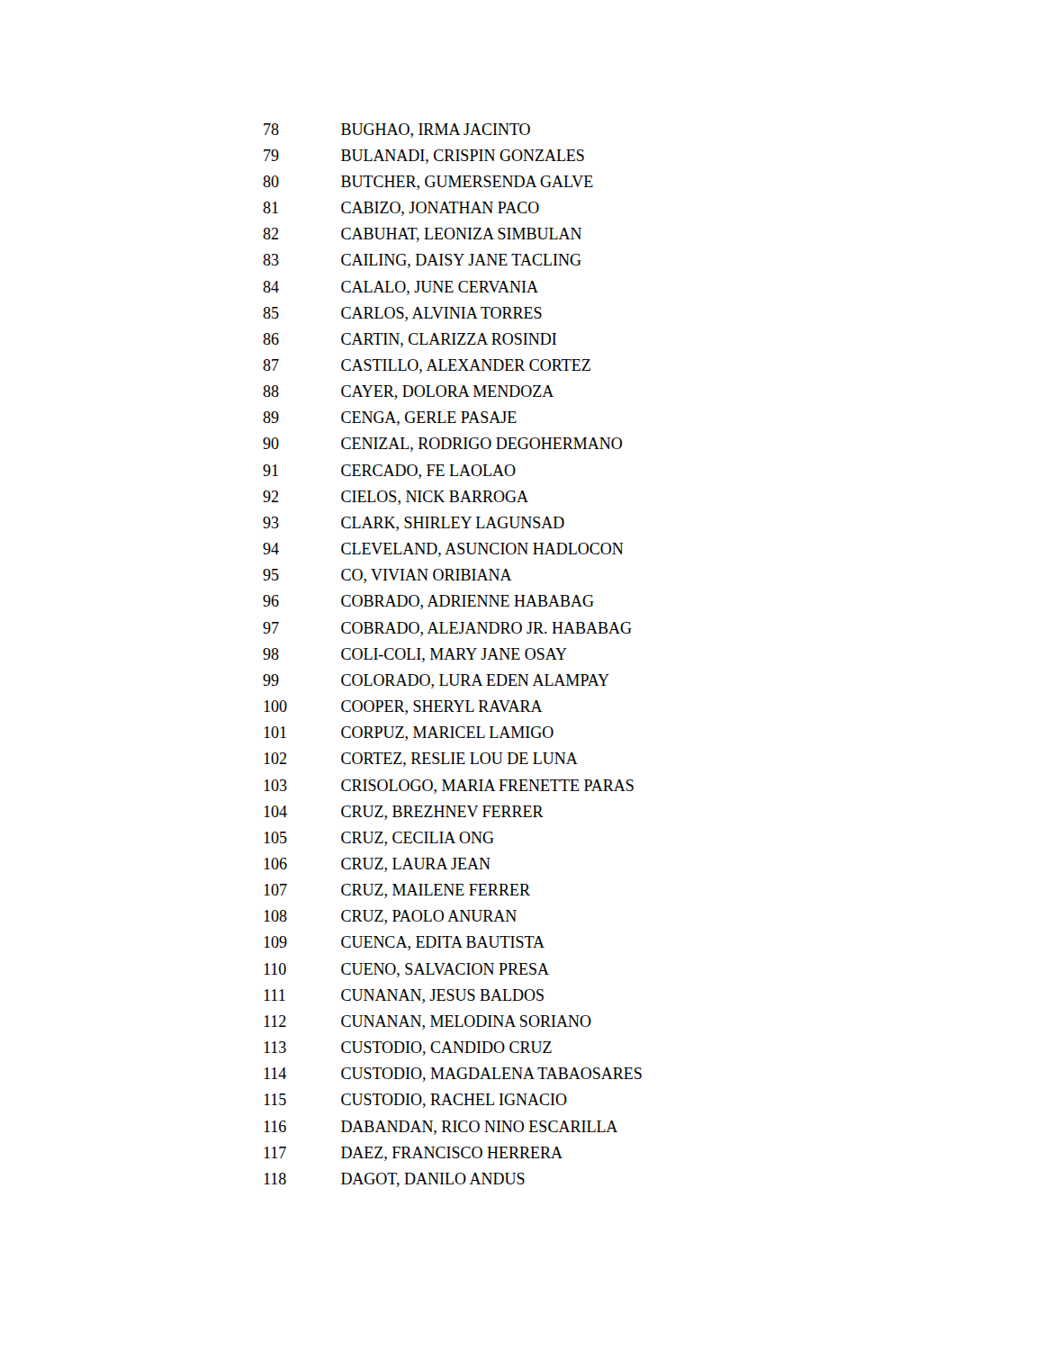| 78 | BUGHAO, IRMA JACINTO |
| 79 | BULANADI, CRISPIN GONZALES |
| 80 | BUTCHER, GUMERSENDA GALVE |
| 81 | CABIZO, JONATHAN PACO |
| 82 | CABUHAT, LEONIZA SIMBULAN |
| 83 | CAILING, DAISY JANE TACLING |
| 84 | CALALO, JUNE CERVANIA |
| 85 | CARLOS, ALVINIA TORRES |
| 86 | CARTIN, CLARIZZA ROSINDI |
| 87 | CASTILLO, ALEXANDER CORTEZ |
| 88 | CAYER, DOLORA MENDOZA |
| 89 | CENGA, GERLE PASAJE |
| 90 | CENIZAL, RODRIGO DEGOHERMANO |
| 91 | CERCADO, FE LAOLAO |
| 92 | CIELOS, NICK BARROGA |
| 93 | CLARK, SHIRLEY LAGUNSAD |
| 94 | CLEVELAND, ASUNCION HADLOCON |
| 95 | CO, VIVIAN ORIBIANA |
| 96 | COBRADO, ADRIENNE HABABAG |
| 97 | COBRADO, ALEJANDRO JR. HABABAG |
| 98 | COLI-COLI, MARY JANE OSAY |
| 99 | COLORADO, LURA EDEN ALAMPAY |
| 100 | COOPER, SHERYL RAVARA |
| 101 | CORPUZ, MARICEL LAMIGO |
| 102 | CORTEZ, RESLIE LOU DE LUNA |
| 103 | CRISOLOGO, MARIA FRENETTE PARAS |
| 104 | CRUZ, BREZHNEV FERRER |
| 105 | CRUZ, CECILIA ONG |
| 106 | CRUZ, LAURA JEAN |
| 107 | CRUZ, MAILENE FERRER |
| 108 | CRUZ, PAOLO ANURAN |
| 109 | CUENCA, EDITA BAUTISTA |
| 110 | CUENO, SALVACION PRESA |
| 111 | CUNANAN, JESUS BALDOS |
| 112 | CUNANAN, MELODINA SORIANO |
| 113 | CUSTODIO, CANDIDO CRUZ |
| 114 | CUSTODIO, MAGDALENA TABAOSARES |
| 115 | CUSTODIO, RACHEL IGNACIO |
| 116 | DABANDAN, RICO NINO ESCARILLA |
| 117 | DAEZ, FRANCISCO HERRERA |
| 118 | DAGOT, DANILO ANDUS |